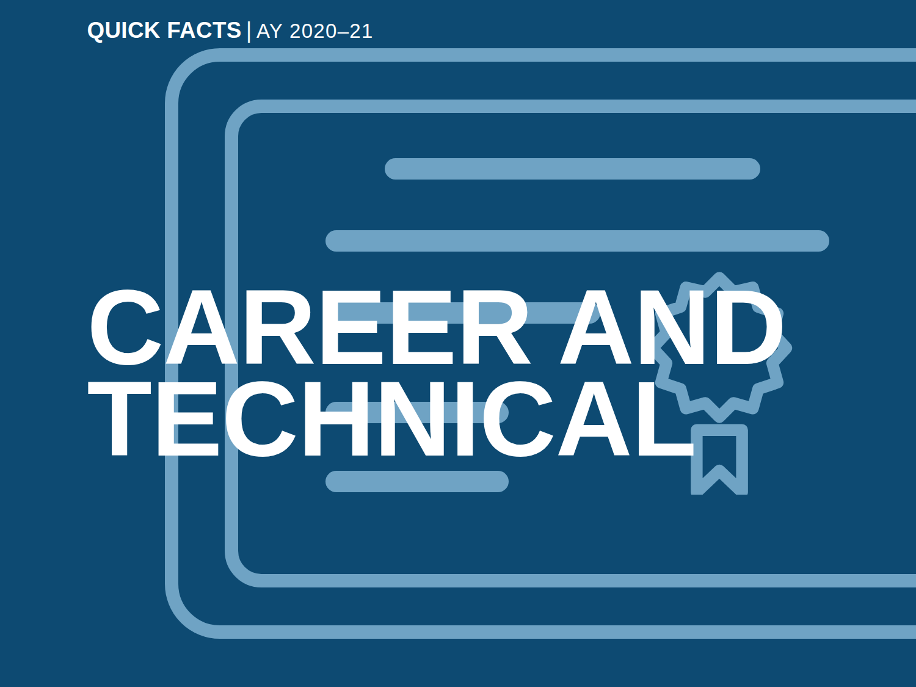Quick Facts|AY 2020–21
Career and Technical